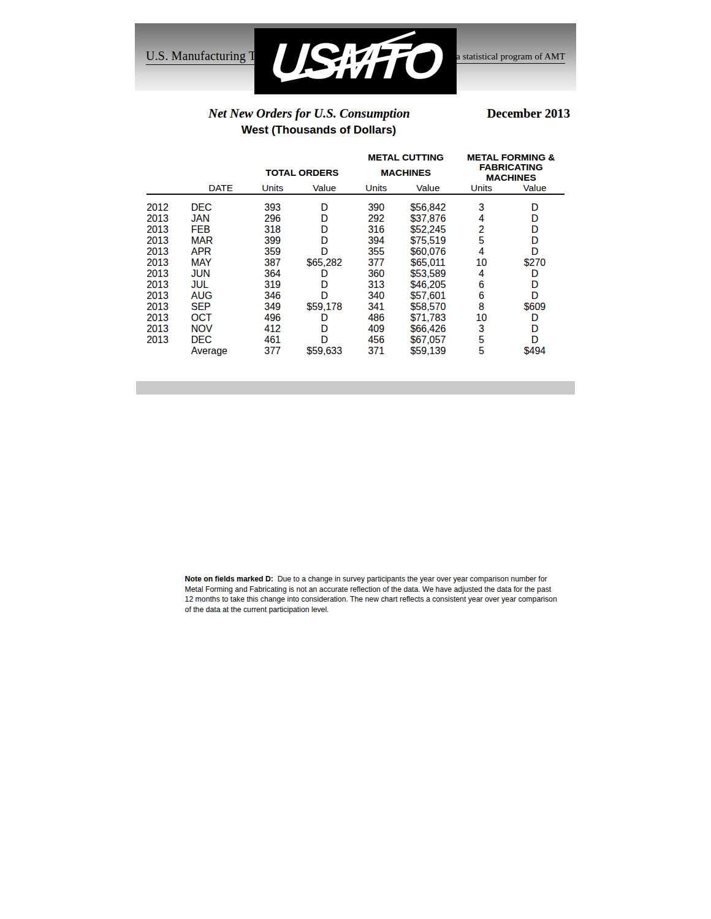U.S. Manufacturing Technology Orders
USMTO
a statistical program of AMT
Net New Orders for U.S. Consumption
December 2013
West (Thousands of Dollars)
| | | METAL CUTTING | METAL FORMING & |
| --- | --- | --- | --- |
| | TOTAL ORDERS | MACHINES | FABRICATING MACHINES |
| | DATE | Units | Value | Units | Value | Units | Value |
| 2012 | DEC | 393 | D | 390 | $56,842 | 3 | D |
| 2013 | JAN | 296 | D | 292 | $37,876 | 4 | D |
| 2013 | FEB | 318 | D | 316 | $52,245 | 2 | D |
| 2013 | MAR | 399 | D | 394 | $75,519 | 5 | D |
| 2013 | APR | 359 | D | 355 | $60,076 | 4 | D |
| 2013 | MAY | 387 | $65,282 | 377 | $65,011 | 10 | $270 |
| 2013 | JUN | 364 | D | 360 | $53,589 | 4 | D |
| 2013 | JUL | 319 | D | 313 | $46,205 | 6 | D |
| 2013 | AUG | 346 | D | 340 | $57,601 | 6 | D |
| 2013 | SEP | 349 | $59,178 | 341 | $58,570 | 8 | $609 |
| 2013 | OCT | 496 | D | 486 | $71,783 | 10 | D |
| 2013 | NOV | 412 | D | 409 | $66,426 | 3 | D |
| 2013 | DEC | 461 | D | 456 | $67,057 | 5 | D |
| | Average | 377 | $59,633 | 371 | $59,139 | 5 | $494 |
Note on fields marked D: Due to a change in survey participants the year over year comparison number for Metal Forming and Fabricating is not an accurate reflection of the data. We have adjusted the data for the past 12 months to take this change into consideration. The new chart reflects a consistent year over year comparison of the data at the current participation level.